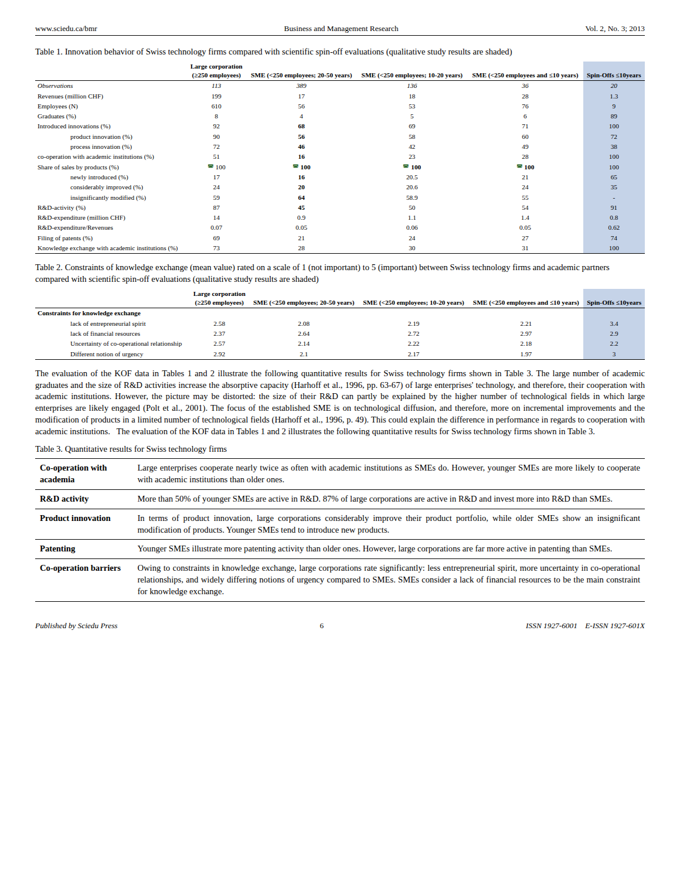www.sciedu.ca/bmr
Business and Management Research
Vol. 2, No. 3; 2013
Table 1. Innovation behavior of Swiss technology firms compared with scientific spin-off evaluations (qualitative study results are shaded)
| | Large corporation (≥250 employees) | SME (<250 employees; 20-50 years) | SME (<250 employees; 10-20 years) | SME (<250 employees and ≤10 years) | Spin-Offs ≤10years |
| --- | --- | --- | --- | --- | --- |
| Observations | 113 | 389 | 136 | 36 | 20 |
| Revenues (million CHF) | 199 | 17 | 18 | 28 | 1.3 |
| Employees (N) | 610 | 56 | 53 | 76 | 9 |
| Graduates (%) | 8 | 4 | 5 | 6 | 89 |
| Introduced innovations (%) | 92 | 68 | 69 | 71 | 100 |
| product innovation (%) | 90 | 56 | 58 | 60 | 72 |
| process innovation (%) | 72 | 46 | 42 | 49 | 38 |
| co-operation with academic institutions (%) | 51 | 16 | 23 | 28 | 100 |
| Share of sales by products (%) | ◚ 100 | ◚ 100 | ◚ 100 | ◚ 100 | 100 |
| newly introduced (%) | 17 | 16 | 20.5 | 21 | 65 |
| considerably improved (%) | 24 | 20 | 20.6 | 24 | 35 |
| insignificantly modified (%) | 59 | 64 | 58.9 | 55 | - |
| R&D-activity (%) | 87 | 45 | 50 | 54 | 91 |
| R&D-expenditure (million CHF) | 14 | 0.9 | 1.1 | 1.4 | 0.8 |
| R&D-expenditure/Revenues | 0.07 | 0.05 | 0.06 | 0.05 | 0.62 |
| Filing of patents (%) | 69 | 21 | 24 | 27 | 74 |
| Knowledge exchange with academic institutions (%) | 73 | 28 | 30 | 31 | 100 |
Table 2. Constraints of knowledge exchange (mean value) rated on a scale of 1 (not important) to 5 (important) between Swiss technology firms and academic partners compared with scientific spin-off evaluations (qualitative study results are shaded)
| | Large corporation (≥250 employees) | SME (<250 employees; 20-50 years) | SME (<250 employees; 10-20 years) | SME (<250 employees and ≤10 years) | Spin-Offs ≤10years |
| --- | --- | --- | --- | --- | --- |
| Constraints for knowledge exchange | | | | | |
| lack of entrepreneurial spirit | 2.58 | 2.08 | 2.19 | 2.21 | 3.4 |
| lack of financial resources | 2.37 | 2.64 | 2.72 | 2.97 | 2.9 |
| Uncertainty of co-operational relationship | 2.57 | 2.14 | 2.22 | 2.18 | 2.2 |
| Different notion of urgency | 2.92 | 2.1 | 2.17 | 1.97 | 3 |
The evaluation of the KOF data in Tables 1 and 2 illustrate the following quantitative results for Swiss technology firms shown in Table 3. The large number of academic graduates and the size of R&D activities increase the absorptive capacity (Harhoff et al., 1996, pp. 63-67) of large enterprises' technology, and therefore, their cooperation with academic institutions. However, the picture may be distorted: the size of their R&D can partly be explained by the higher number of technological fields in which large enterprises are likely engaged (Polt et al., 2001). The focus of the established SME is on technological diffusion, and therefore, more on incremental improvements and the modification of products in a limited number of technological fields (Harhoff et al., 1996, p. 49). This could explain the difference in performance in regards to cooperation with academic institutions. The evaluation of the KOF data in Tables 1 and 2 illustrates the following quantitative results for Swiss technology firms shown in Table 3.
Table 3. Quantitative results for Swiss technology firms
| Co-operation with academia | Large enterprises cooperate nearly twice as often with academic institutions as SMEs do. However, younger SMEs are more likely to cooperate with academic institutions than older ones. |
| R&D activity | More than 50% of younger SMEs are active in R&D. 87% of large corporations are active in R&D and invest more into R&D than SMEs. |
| Product innovation | In terms of product innovation, large corporations considerably improve their product portfolio, while older SMEs show an insignificant modification of products. Younger SMEs tend to introduce new products. |
| Patenting | Younger SMEs illustrate more patenting activity than older ones. However, large corporations are far more active in patenting than SMEs. |
| Co-operation barriers | Owing to constraints in knowledge exchange, large corporations rate significantly: less entrepreneurial spirit, more uncertainty in co-operational relationships, and widely differing notions of urgency compared to SMEs. SMEs consider a lack of financial resources to be the main constraint for knowledge exchange. |
Published by Sciedu Press
6
ISSN 1927-6001 E-ISSN 1927-601X